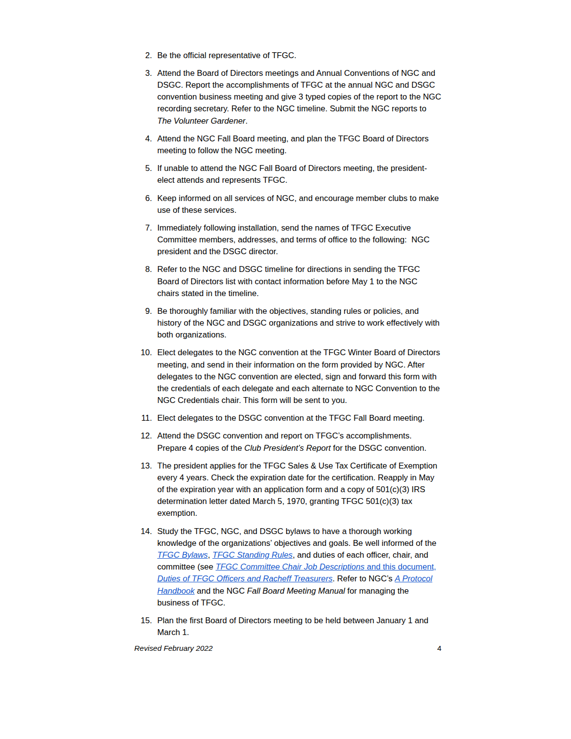Be the official representative of TFGC.
Attend the Board of Directors meetings and Annual Conventions of NGC and DSGC. Report the accomplishments of TFGC at the annual NGC and DSGC convention business meeting and give 3 typed copies of the report to the NGC recording secretary. Refer to the NGC timeline. Submit the NGC reports to The Volunteer Gardener.
Attend the NGC Fall Board meeting, and plan the TFGC Board of Directors meeting to follow the NGC meeting.
If unable to attend the NGC Fall Board of Directors meeting, the president-elect attends and represents TFGC.
Keep informed on all services of NGC, and encourage member clubs to make use of these services.
Immediately following installation, send the names of TFGC Executive Committee members, addresses, and terms of office to the following: NGC president and the DSGC director.
Refer to the NGC and DSGC timeline for directions in sending the TFGC Board of Directors list with contact information before May 1 to the NGC chairs stated in the timeline.
Be thoroughly familiar with the objectives, standing rules or policies, and history of the NGC and DSGC organizations and strive to work effectively with both organizations.
Elect delegates to the NGC convention at the TFGC Winter Board of Directors meeting, and send in their information on the form provided by NGC. After delegates to the NGC convention are elected, sign and forward this form with the credentials of each delegate and each alternate to NGC Convention to the NGC Credentials chair. This form will be sent to you.
Elect delegates to the DSGC convention at the TFGC Fall Board meeting.
Attend the DSGC convention and report on TFGC’s accomplishments. Prepare 4 copies of the Club President’s Report for the DSGC convention.
The president applies for the TFGC Sales & Use Tax Certificate of Exemption every 4 years. Check the expiration date for the certification. Reapply in May of the expiration year with an application form and a copy of 501(c)(3) IRS determination letter dated March 5, 1970, granting TFGC 501(c)(3) tax exemption.
Study the TFGC, NGC, and DSGC bylaws to have a thorough working knowledge of the organizations’ objectives and goals. Be well informed of the TFGC Bylaws, TFGC Standing Rules, and duties of each officer, chair, and committee (see TFGC Committee Chair Job Descriptions and this document, Duties of TFGC Officers and Racheff Treasurers. Refer to NGC’s A Protocol Handbook and the NGC Fall Board Meeting Manual for managing the business of TFGC.
Plan the first Board of Directors meeting to be held between January 1 and March 1.
Revised February 2022 4